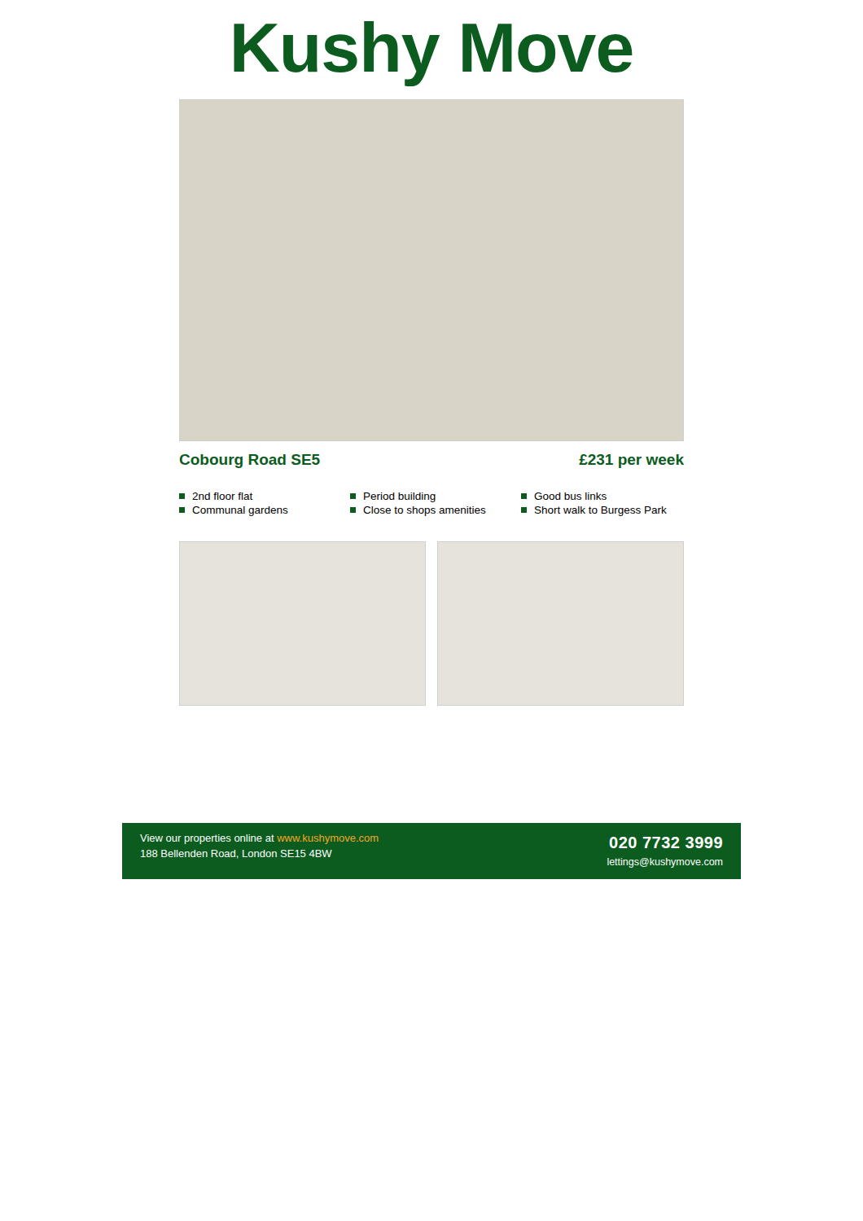Kushy Move
Cobourg Road SE5
£231 per week
2nd floor flat
Communal gardens
Period building
Close to shops amenities
Good bus links
Short walk to Burgess Park
View our properties online at www.kushymove.com
188 Bellenden Road, London SE15 4BW
020 7732 3999
lettings@kushymove.com